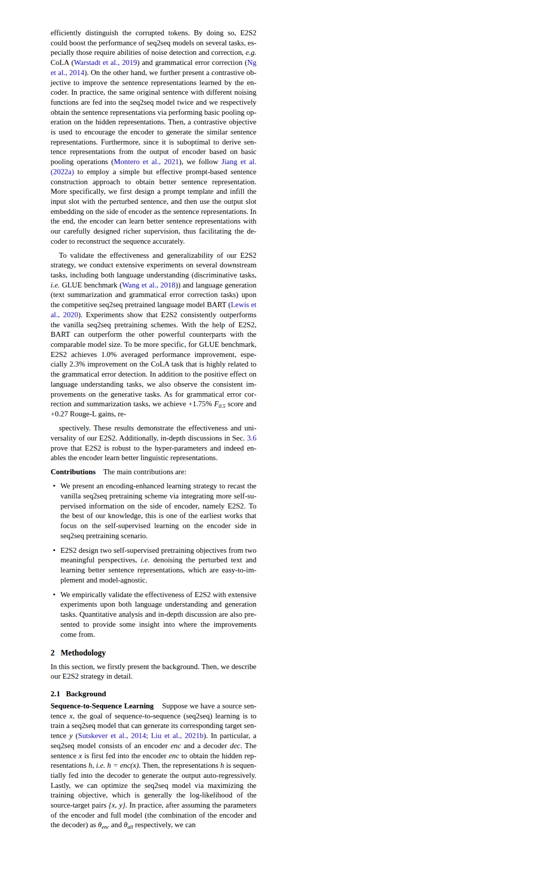efficiently distinguish the corrupted tokens. By doing so, E2S2 could boost the performance of seq2seq models on several tasks, especially those require abilities of noise detection and correction, e.g. CoLA (Warstadt et al., 2019) and grammatical error correction (Ng et al., 2014). On the other hand, we further present a contrastive objective to improve the sentence representations learned by the encoder. In practice, the same original sentence with different noising functions are fed into the seq2seq model twice and we respectively obtain the sentence representations via performing basic pooling operation on the hidden representations. Then, a contrastive objective is used to encourage the encoder to generate the similar sentence representations. Furthermore, since it is suboptimal to derive sentence representations from the output of encoder based on basic pooling operations (Montero et al., 2021), we follow Jiang et al. (2022a) to employ a simple but effective prompt-based sentence construction approach to obtain better sentence representation. More specifically, we first design a prompt template and infill the input slot with the perturbed sentence, and then use the output slot embedding on the side of encoder as the sentence representations. In the end, the encoder can learn better sentence representations with our carefully designed richer supervision, thus facilitating the decoder to reconstruct the sequence accurately.
To validate the effectiveness and generalizability of our E2S2 strategy, we conduct extensive experiments on several downstream tasks, including both language understanding (discriminative tasks, i.e. GLUE benchmark (Wang et al., 2018)) and language generation (text summarization and grammatical error correction tasks) upon the competitive seq2seq pretrained language model BART (Lewis et al., 2020). Experiments show that E2S2 consistently outperforms the vanilla seq2seq pretraining schemes. With the help of E2S2, BART can outperform the other powerful counterparts with the comparable model size. To be more specific, for GLUE benchmark, E2S2 achieves 1.0% averaged performance improvement, especially 2.3% improvement on the CoLA task that is highly related to the grammatical error detection. In addition to the positive effect on language understanding tasks, we also observe the consistent improvements on the generative tasks. As for grammatical error correction and summarization tasks, we achieve +1.75% F0.5 score and +0.27 Rouge-L gains, re-
spectively. These results demonstrate the effectiveness and universality of our E2S2. Additionally, in-depth discussions in Sec. 3.6 prove that E2S2 is robust to the hyper-parameters and indeed enables the encoder learn better linguistic representations.
Contributions The main contributions are:
We present an encoding-enhanced learning strategy to recast the vanilla seq2seq pretraining scheme via integrating more self-supervised information on the side of encoder, namely E2S2. To the best of our knowledge, this is one of the earliest works that focus on the self-supervised learning on the encoder side in seq2seq pretraining scenario.
E2S2 design two self-supervised pretraining objectives from two meaningful perspectives, i.e. denoising the perturbed text and learning better sentence representations, which are easy-to-implement and model-agnostic.
We empirically validate the effectiveness of E2S2 with extensive experiments upon both language understanding and generation tasks. Quantitative analysis and in-depth discussion are also presented to provide some insight into where the improvements come from.
2 Methodology
In this section, we firstly present the background. Then, we describe our E2S2 strategy in detail.
2.1 Background
Sequence-to-Sequence Learning Suppose we have a source sentence x, the goal of sequence-to-sequence (seq2seq) learning is to train a seq2seq model that can generate its corresponding target sentence y (Sutskever et al., 2014; Liu et al., 2021b). In particular, a seq2seq model consists of an encoder enc and a decoder dec. The sentence x is first fed into the encoder enc to obtain the hidden representations h, i.e. h = enc(x). Then, the representations h is sequentially fed into the decoder to generate the output auto-regressively. Lastly, we can optimize the seq2seq model via maximizing the training objective, which is generally the log-likelihood of the source-target pairs {x, y}. In practice, after assuming the parameters of the encoder and full model (the combination of the encoder and the decoder) as θenc and θall respectively, we can